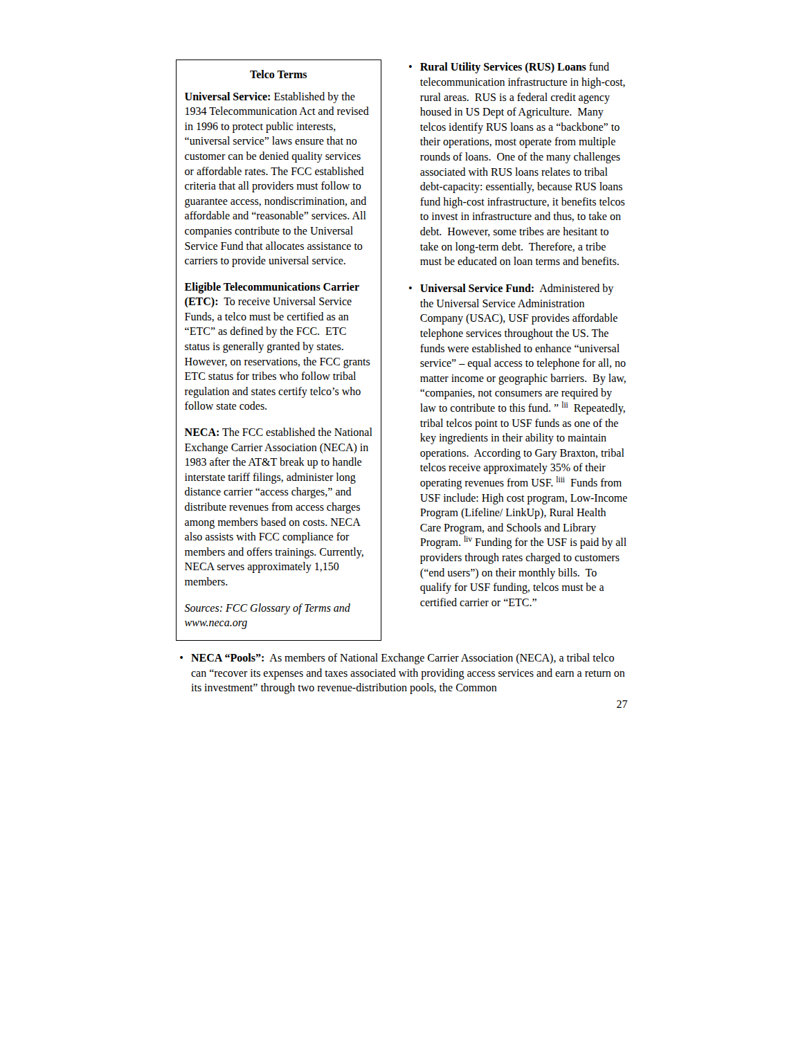Telco Terms
Universal Service: Established by the 1934 Telecommunication Act and revised in 1996 to protect public interests, “universal service” laws ensure that no customer can be denied quality services or affordable rates. The FCC established criteria that all providers must follow to guarantee access, nondiscrimination, and affordable and “reasonable” services. All companies contribute to the Universal Service Fund that allocates assistance to carriers to provide universal service.
Eligible Telecommunications Carrier (ETC): To receive Universal Service Funds, a telco must be certified as an “ETC” as defined by the FCC. ETC status is generally granted by states. However, on reservations, the FCC grants ETC status for tribes who follow tribal regulation and states certify telco’s who follow state codes.
NECA: The FCC established the National Exchange Carrier Association (NECA) in 1983 after the AT&T break up to handle interstate tariff filings, administer long distance carrier “access charges,” and distribute revenues from access charges among members based on costs. NECA also assists with FCC compliance for members and offers trainings. Currently, NECA serves approximately 1,150 members.
Sources: FCC Glossary of Terms and www.neca.org
Rural Utility Services (RUS) Loans fund telecommunication infrastructure in high-cost, rural areas. RUS is a federal credit agency housed in US Dept of Agriculture. Many telcos identify RUS loans as a “backbone” to their operations, most operate from multiple rounds of loans. One of the many challenges associated with RUS loans relates to tribal debt-capacity: essentially, because RUS loans fund high-cost infrastructure, it benefits telcos to invest in infrastructure and thus, to take on debt. However, some tribes are hesitant to take on long-term debt. Therefore, a tribe must be educated on loan terms and benefits.
Universal Service Fund: Administered by the Universal Service Administration Company (USAC), USF provides affordable telephone services throughout the US. The funds were established to enhance “universal service” – equal access to telephone for all, no matter income or geographic barriers. By law, “companies, not consumers are required by law to contribute to this fund. ” lii Repeatedly, tribal telcos point to USF funds as one of the key ingredients in their ability to maintain operations. According to Gary Braxton, tribal telcos receive approximately 35% of their operating revenues from USF. liii Funds from USF include: High cost program, Low-Income Program (Lifeline/ LinkUp), Rural Health Care Program, and Schools and Library Program. liv Funding for the USF is paid by all providers through rates charged to customers (“end users”) on their monthly bills. To qualify for USF funding, telcos must be a certified carrier or “ETC.”
NECA “Pools”: As members of National Exchange Carrier Association (NECA), a tribal telco can “recover its expenses and taxes associated with providing access services and earn a return on its investment” through two revenue-distribution pools, the Common
27